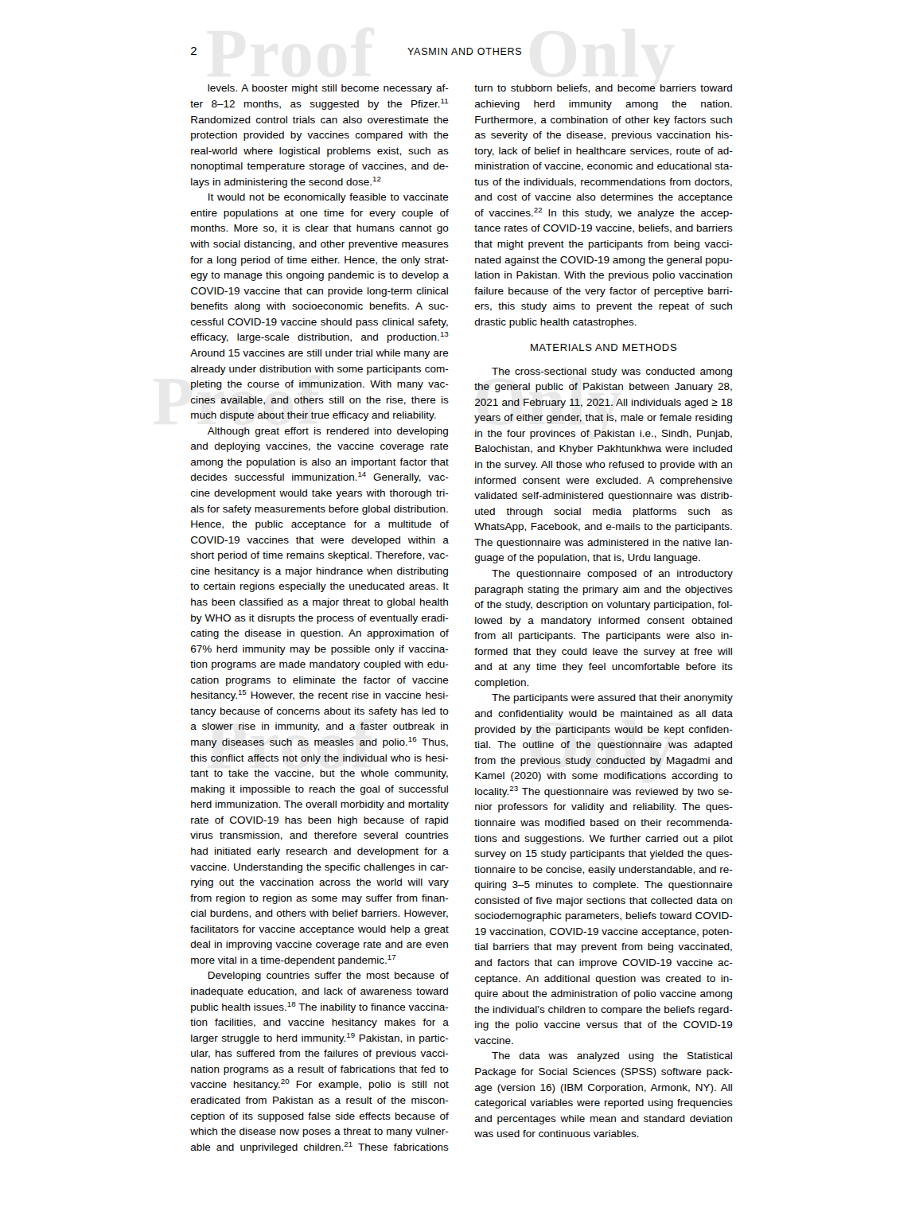Proof Only Proof Only Proof Only
2
YASMIN AND OTHERS
levels. A booster might still become necessary after 8–12 months, as suggested by the Pfizer.11 Randomized control trials can also overestimate the protection provided by vaccines compared with the real-world where logistical problems exist, such as nonoptimal temperature storage of vaccines, and delays in administering the second dose.12
It would not be economically feasible to vaccinate entire populations at one time for every couple of months. More so, it is clear that humans cannot go with social distancing, and other preventive measures for a long period of time either. Hence, the only strategy to manage this ongoing pandemic is to develop a COVID-19 vaccine that can provide long-term clinical benefits along with socioeconomic benefits. A successful COVID-19 vaccine should pass clinical safety, efficacy, large-scale distribution, and production.13 Around 15 vaccines are still under trial while many are already under distribution with some participants completing the course of immunization. With many vaccines available, and others still on the rise, there is much dispute about their true efficacy and reliability.
Although great effort is rendered into developing and deploying vaccines, the vaccine coverage rate among the population is also an important factor that decides successful immunization.14 Generally, vaccine development would take years with thorough trials for safety measurements before global distribution. Hence, the public acceptance for a multitude of COVID-19 vaccines that were developed within a short period of time remains skeptical. Therefore, vaccine hesitancy is a major hindrance when distributing to certain regions especially the uneducated areas. It has been classified as a major threat to global health by WHO as it disrupts the process of eventually eradicating the disease in question. An approximation of 67% herd immunity may be possible only if vaccination programs are made mandatory coupled with education programs to eliminate the factor of vaccine hesitancy.15 However, the recent rise in vaccine hesitancy because of concerns about its safety has led to a slower rise in immunity, and a faster outbreak in many diseases such as measles and polio.16 Thus, this conflict affects not only the individual who is hesitant to take the vaccine, but the whole community, making it impossible to reach the goal of successful herd immunization. The overall morbidity and mortality rate of COVID-19 has been high because of rapid virus transmission, and therefore several countries had initiated early research and development for a vaccine. Understanding the specific challenges in carrying out the vaccination across the world will vary from region to region as some may suffer from financial burdens, and others with belief barriers. However, facilitators for vaccine acceptance would help a great deal in improving vaccine coverage rate and are even more vital in a time-dependent pandemic.17
Developing countries suffer the most because of inadequate education, and lack of awareness toward public health issues.18 The inability to finance vaccination facilities, and vaccine hesitancy makes for a larger struggle to herd immunity.19 Pakistan, in particular, has suffered from the failures of previous vaccination programs as a result of fabrications that fed to vaccine hesitancy.20 For example, polio is still not eradicated from Pakistan as a result of the misconception of its supposed false side effects because of which the disease now poses a threat to many vulnerable and unprivileged children.21 These fabrications turn to stubborn beliefs, and become barriers toward achieving herd immunity among the nation. Furthermore, a combination of other key factors such as severity of the disease, previous vaccination history, lack of belief in healthcare services, route of administration of vaccine, economic and educational status of the individuals, recommendations from doctors, and cost of vaccine also determines the acceptance of vaccines.22 In this study, we analyze the acceptance rates of COVID-19 vaccine, beliefs, and barriers that might prevent the participants from being vaccinated against the COVID-19 among the general population in Pakistan. With the previous polio vaccination failure because of the very factor of perceptive barriers, this study aims to prevent the repeat of such drastic public health catastrophes.
MATERIALS AND METHODS
The cross-sectional study was conducted among the general public of Pakistan between January 28, 2021 and February 11, 2021. All individuals aged ≥ 18 years of either gender, that is, male or female residing in the four provinces of Pakistan i.e., Sindh, Punjab, Balochistan, and Khyber Pakhtunkhwa were included in the survey. All those who refused to provide with an informed consent were excluded. A comprehensive validated self-administered questionnaire was distributed through social media platforms such as WhatsApp, Facebook, and e-mails to the participants. The questionnaire was administered in the native language of the population, that is, Urdu language.
The questionnaire composed of an introductory paragraph stating the primary aim and the objectives of the study, description on voluntary participation, followed by a mandatory informed consent obtained from all participants. The participants were also informed that they could leave the survey at free will and at any time they feel uncomfortable before its completion.
The participants were assured that their anonymity and confidentiality would be maintained as all data provided by the participants would be kept confidential. The outline of the questionnaire was adapted from the previous study conducted by Magadmi and Kamel (2020) with some modifications according to locality.23 The questionnaire was reviewed by two senior professors for validity and reliability. The questionnaire was modified based on their recommendations and suggestions. We further carried out a pilot survey on 15 study participants that yielded the questionnaire to be concise, easily understandable, and requiring 3–5 minutes to complete. The questionnaire consisted of five major sections that collected data on sociodemographic parameters, beliefs toward COVID-19 vaccination, COVID-19 vaccine acceptance, potential barriers that may prevent from being vaccinated, and factors that can improve COVID-19 vaccine acceptance. An additional question was created to inquire about the administration of polio vaccine among the individual's children to compare the beliefs regarding the polio vaccine versus that of the COVID-19 vaccine.
The data was analyzed using the Statistical Package for Social Sciences (SPSS) software package (version 16) (IBM Corporation, Armonk, NY). All categorical variables were reported using frequencies and percentages while mean and standard deviation was used for continuous variables.